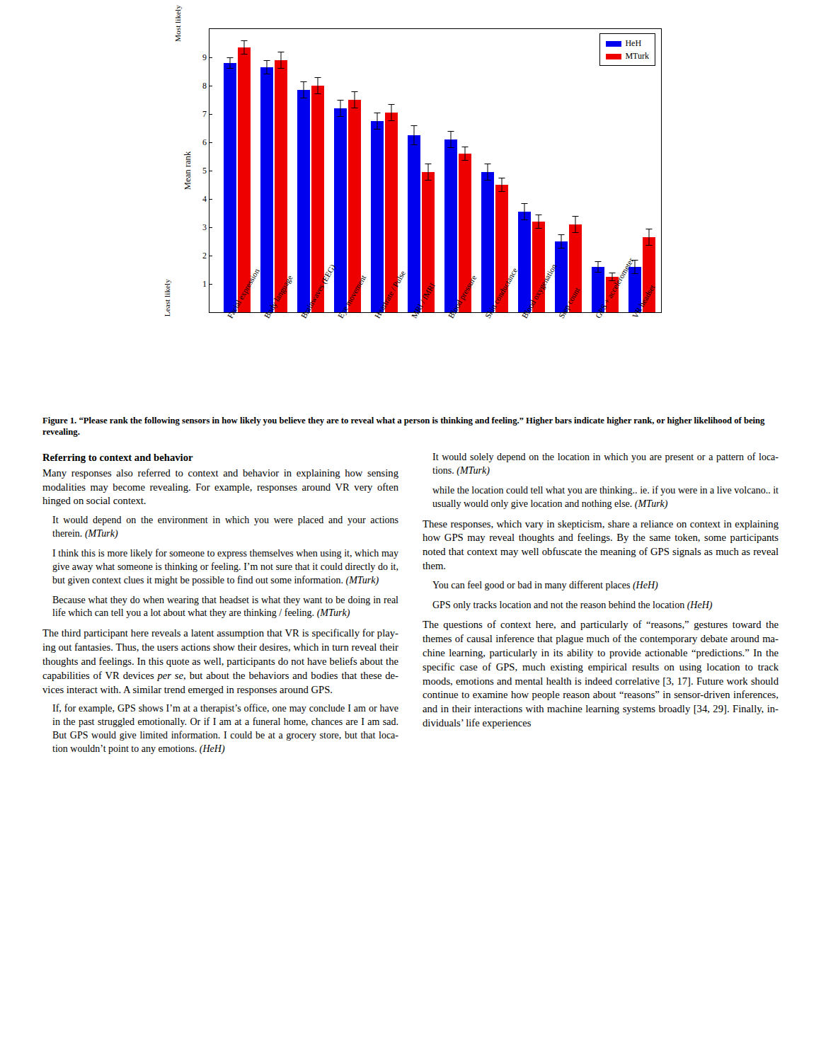HeH
MTurk
Mean rank
Most likely
Least likely
1
2
3
4
5
6
7
8
9
Group 1: Facial expression HeH 8.8, MTurk 9.35
Facial expression
Body language
Brainwaves (EEG)
Eye movement
Heartrate / Pulse
MRI / fMRI
Blood pressure
Skin conductance
Blood oxygenation
Step count
GPS + accelerometer
VR headset
Figure 1. “Please rank the following sensors in how likely you believe they are to reveal what a person is thinking and feeling.” Higher bars indicate higher rank, or higher likelihood of being revealing.
Referring to context and behavior
Many responses also referred to context and behavior in explaining how sensing modalities may become revealing. For example, responses around VR very often hinged on social context.
It would depend on the environment in which you were placed and your actions therein. (MTurk)
I think this is more likely for someone to express themselves when using it, which may give away what someone is thinking or feeling. I’m not sure that it could directly do it, but given context clues it might be possible to find out some information. (MTurk)
Because what they do when wearing that headset is what they want to be doing in real life which can tell you a lot about what they are thinking / feeling. (MTurk)
The third participant here reveals a latent assumption that VR is specifically for playing out fantasies. Thus, the users actions show their desires, which in turn reveal their thoughts and feelings. In this quote as well, participants do not have beliefs about the capabilities of VR devices per se, but about the behaviors and bodies that these devices interact with. A similar trend emerged in responses around GPS.
If, for example, GPS shows I’m at a therapist’s office, one may conclude I am or have in the past struggled emotionally. Or if I am at a funeral home, chances are I am sad. But GPS would give limited information. I could be at a grocery store, but that location wouldn’t point to any emotions. (HeH)
It would solely depend on the location in which you are present or a pattern of locations. (MTurk)
while the location could tell what you are thinking.. ie. if you were in a live volcano.. it usually would only give location and nothing else. (MTurk)
These responses, which vary in skepticism, share a reliance on context in explaining how GPS may reveal thoughts and feelings. By the same token, some participants noted that context may well obfuscate the meaning of GPS signals as much as reveal them.
You can feel good or bad in many different places (HeH)
GPS only tracks location and not the reason behind the location (HeH)
The questions of context here, and particularly of “reasons,” gestures toward the themes of causal inference that plague much of the contemporary debate around machine learning, particularly in its ability to provide actionable “predictions.” In the specific case of GPS, much existing empirical results on using location to track moods, emotions and mental health is indeed correlative [3, 17]. Future work should continue to examine how people reason about “reasons” in sensor-driven inferences, and in their interactions with machine learning systems broadly [34, 29]. Finally, individuals’ life experiences